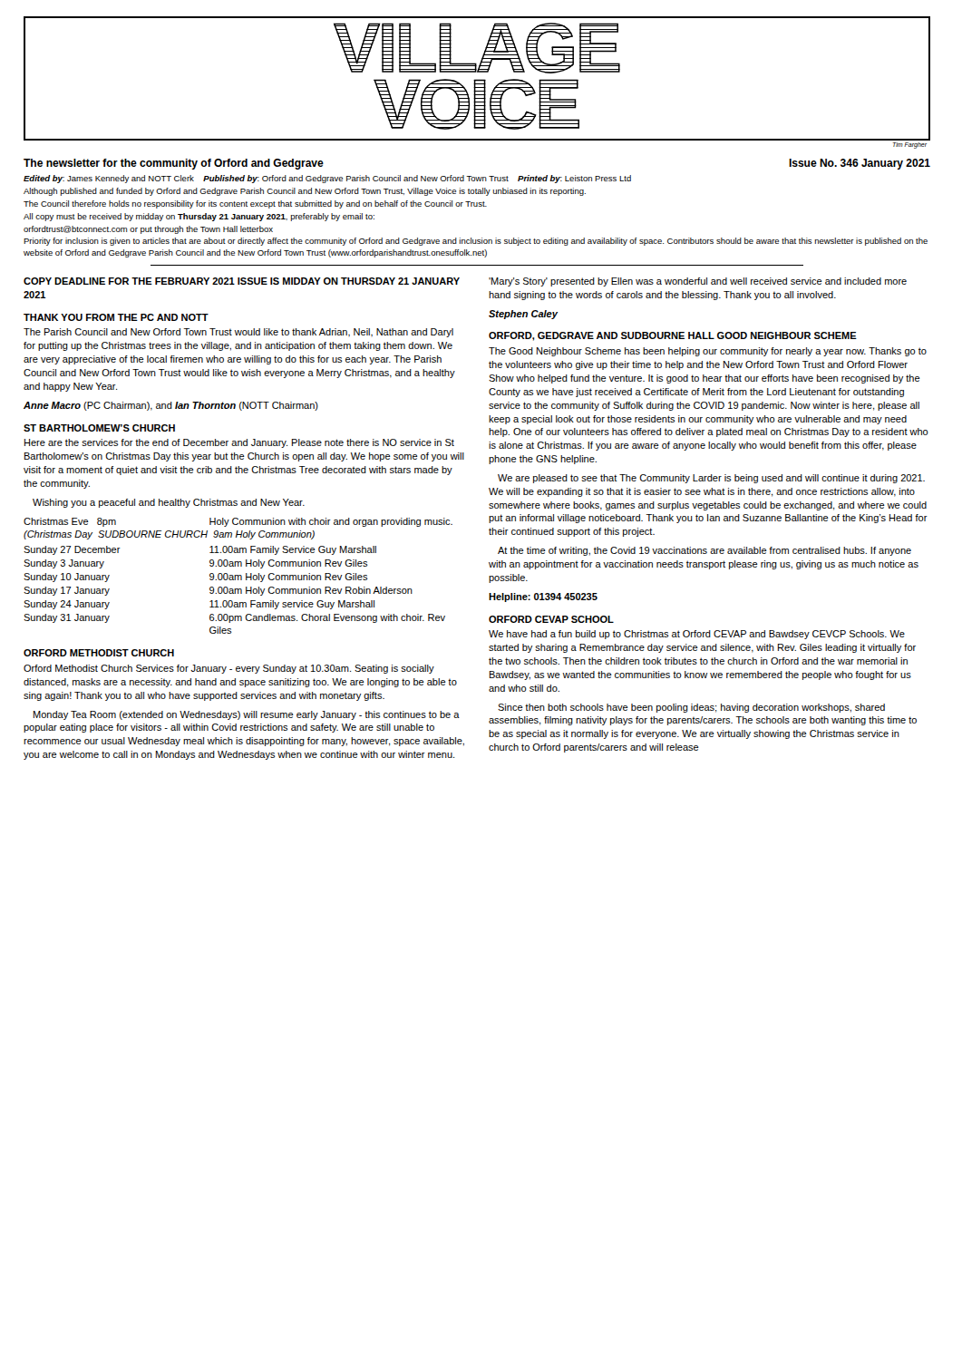VILLAGE VOICE
Tim Fargher
The newsletter for the community of Orford and Gedgrave Issue No. 346 January 2021
Edited by: James Kennedy and NOTT Clerk Published by: Orford and Gedgrave Parish Council and New Orford Town Trust Printed by: Leiston Press Ltd
Although published and funded by Orford and Gedgrave Parish Council and New Orford Town Trust, Village Voice is totally unbiased in its reporting.
The Council therefore holds no responsibility for its content except that submitted by and on behalf of the Council or Trust.
All copy must be received by midday on Thursday 21 January 2021, preferably by email to:
orfordtrust@btconnect.com or put through the Town Hall letterbox
Priority for inclusion is given to articles that are about or directly affect the community of Orford and Gedgrave and inclusion is subject to editing and availability of space. Contributors should be aware that this newsletter is published on the website of Orford and Gedgrave Parish Council and the New Orford Town Trust (www.orfordparishandtrust.onesuffolk.net)
Copy deadline for the February 2021 issue is midday on Thursday 21 January 2021
Thank you from the PC and NOTT
The Parish Council and New Orford Town Trust would like to thank Adrian, Neil, Nathan and Daryl for putting up the Christmas trees in the village, and in anticipation of them taking them down. We are very appreciative of the local firemen who are willing to do this for us each year. The Parish Council and New Orford Town Trust would like to wish everyone a Merry Christmas, and a healthy and happy New Year.
Anne Macro (PC Chairman), and Ian Thornton (NOTT Chairman)
St Bartholomew’s Church
Here are the services for the end of December and January. Please note there is NO service in St Bartholomew's on Christmas Day this year but the Church is open all day. We hope some of you will visit for a moment of quiet and visit the crib and the Christmas Tree decorated with stars made by the community.
Wishing you a peaceful and healthy Christmas and New Year.
| Christmas Eve 8pm | Holy Communion with choir and organ providing music. |
(Christmas Day SUDBOURNE CHURCH 9am Holy Communion)
| Sunday 27 December | 11.00am Family Service Guy Marshall |
| Sunday 3 January | 9.00am Holy Communion Rev Giles |
| Sunday 10 January | 9.00am Holy Communion Rev Giles |
| Sunday 17 January | 9.00am Holy Communion Rev Robin Alderson |
| Sunday 24 January | 11.00am Family service Guy Marshall |
| Sunday 31 January | 6.00pm Candlemas. Choral Evensong with choir. Rev Giles |
Orford Methodist Church
Orford Methodist Church Services for January - every Sunday at 10.30am. Seating is socially distanced, masks are a necessity. and hand and space sanitizing too. We are longing to be able to sing again! Thank you to all who have supported services and with monetary gifts.
Monday Tea Room (extended on Wednesdays) will resume early January - this continues to be a popular eating place for visitors - all within Covid restrictions and safety. We are still unable to recommence our usual Wednesday meal which is disappointing for many, however, space available, you are welcome to call in on Mondays and Wednesdays when we continue with our winter menu.
'Mary's Story' presented by Ellen was a wonderful and well received service and included more hand signing to the words of carols and the blessing. Thank you to all involved.
Stephen Caley
Orford, Gedgrave and Sudbourne Hall Good Neighbour Scheme
The Good Neighbour Scheme has been helping our community for nearly a year now. Thanks go to the volunteers who give up their time to help and the New Orford Town Trust and Orford Flower Show who helped fund the venture. It is good to hear that our efforts have been recognised by the County as we have just received a Certificate of Merit from the Lord Lieutenant for outstanding service to the community of Suffolk during the COVID 19 pandemic. Now winter is here, please all keep a special look out for those residents in our community who are vulnerable and may need help. One of our volunteers has offered to deliver a plated meal on Christmas Day to a resident who is alone at Christmas. If you are aware of anyone locally who would benefit from this offer, please phone the GNS helpline.
We are pleased to see that The Community Larder is being used and will continue it during 2021. We will be expanding it so that it is easier to see what is in there, and once restrictions allow, into somewhere where books, games and surplus vegetables could be exchanged, and where we could put an informal village noticeboard. Thank you to Ian and Suzanne Ballantine of the King’s Head for their continued support of this project.
At the time of writing, the Covid 19 vaccinations are available from centralised hubs. If anyone with an appointment for a vaccination needs transport please ring us, giving us as much notice as possible.
Helpline: 01394 450235
Orford CEVAP School
We have had a fun build up to Christmas at Orford CEVAP and Bawdsey CEVCP Schools. We started by sharing a Remembrance day service and silence, with Rev. Giles leading it virtually for the two schools. Then the children took tributes to the church in Orford and the war memorial in Bawdsey, as we wanted the communities to know we remembered the people who fought for us and who still do.
Since then both schools have been pooling ideas; having decoration workshops, shared assemblies, filming nativity plays for the parents/carers. The schools are both wanting this time to be as special as it normally is for everyone. We are virtually showing the Christmas service in church to Orford parents/carers and will release